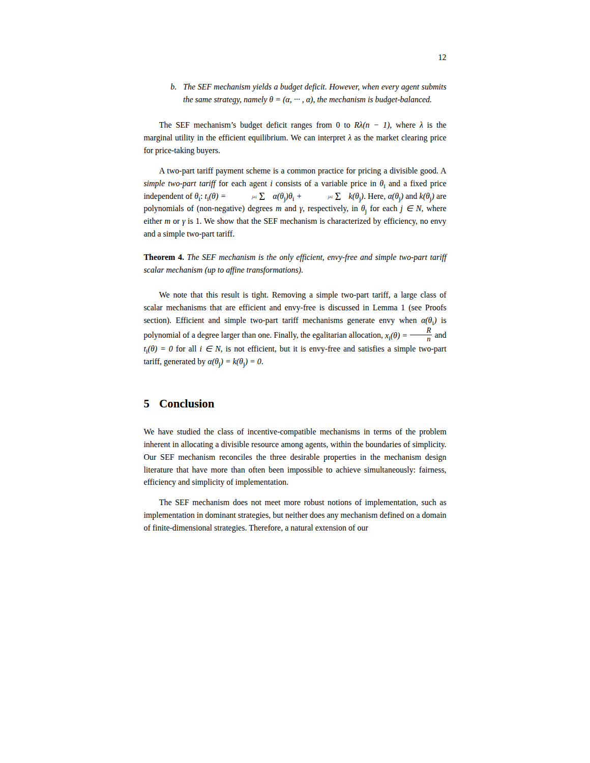12
b.
The SEF mechanism yields a budget deficit. However, when every agent submits the same strategy, namely θ = (α, ··· , α), the mechanism is budget-balanced.
The SEF mechanism’s budget deficit ranges from 0 to Rλ(n − 1), where λ is the marginal utility in the efficient equilibrium. We can interpret λ as the market clearing price for price-taking buyers.
A two-part tariff payment scheme is a common practice for pricing a divisible good. A simple two-part tariff for each agent i consists of a variable price in θi and a fixed price independent of θi: ti(θ) = Σj≠iα(θj)θi + Σj≠ik(θj). Here, α(θj) and k(θj) are polynomials of (non-negative) degrees m and γ, respectively, in θj for each j ∈ N, where either m or γ is 1. We show that the SEF mechanism is characterized by efficiency, no envy and a simple two-part tariff.
Theorem 4. The SEF mechanism is the only efficient, envy-free and simple two-part tariff scalar mechanism (up to affine transformations).
We note that this result is tight. Removing a simple two-part tariff, a large class of scalar mechanisms that are efficient and envy-free is discussed in Lemma 1 (see Proofs section). Efficient and simple two-part tariff mechanisms generate envy when α(θi) is polynomial of a degree larger than one. Finally, the egalitarian allocation, xi(θ) = Rn and ti(θ) = 0 for all i ∈ N, is not efficient, but it is envy-free and satisfies a simple two-part tariff, generated by α(θj) = k(θj) = 0.
5 Conclusion
We have studied the class of incentive-compatible mechanisms in terms of the problem inherent in allocating a divisible resource among agents, within the boundaries of simplicity. Our SEF mechanism reconciles the three desirable properties in the mechanism design literature that have more than often been impossible to achieve simultaneously: fairness, efficiency and simplicity of implementation.
The SEF mechanism does not meet more robust notions of implementation, such as implementation in dominant strategies, but neither does any mechanism defined on a domain of finite-dimensional strategies. Therefore, a natural extension of our